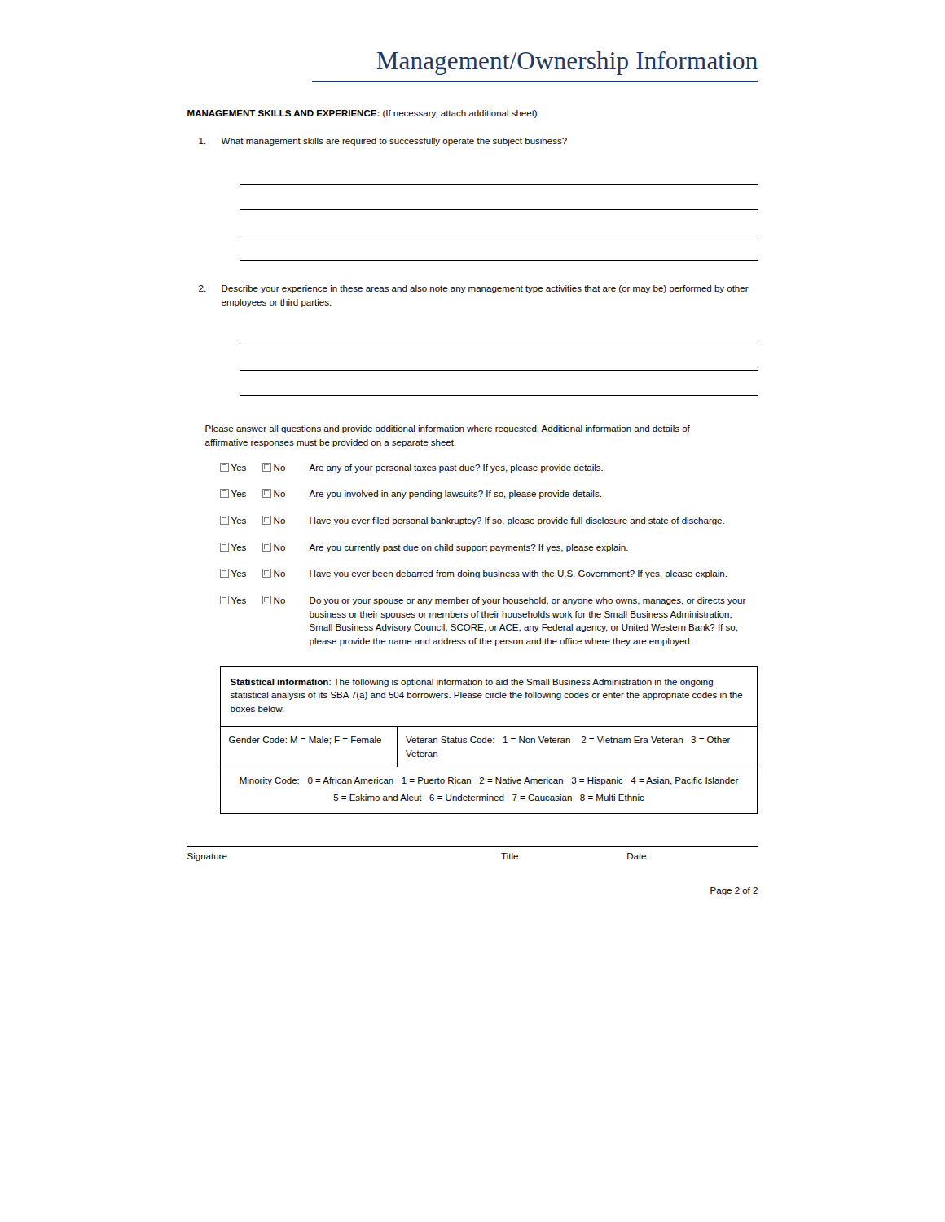Management/Ownership Information
MANAGEMENT SKILLS AND EXPERIENCE: (If necessary, attach additional sheet)
What management skills are required to successfully operate the subject business?
Describe your experience in these areas and also note any management type activities that are (or may be) performed by other employees or third parties.
Please answer all questions and provide additional information where requested. Additional information and details of affirmative responses must be provided on a separate sheet.
| Yes | No | Are any of your personal taxes past due? If yes, please provide details. |
| Yes | No | Are you involved in any pending lawsuits? If so, please provide details. |
| Yes | No | Have you ever filed personal bankruptcy? If so, please provide full disclosure and state of discharge. |
| Yes | No | Are you currently past due on child support payments? If yes, please explain. |
| Yes | No | Have you ever been debarred from doing business with the U.S. Government? If yes, please explain. |
| Yes | No | Do you or your spouse or any member of your household, or anyone who owns, manages, or directs your business or their spouses or members of their households work for the Small Business Administration, Small Business Advisory Council, SCORE, or ACE, any Federal agency, or United Western Bank? If so, please provide the name and address of the person and the office where they are employed. |
Statistical information: The following is optional information to aid the Small Business Administration in the ongoing statistical analysis of its SBA 7(a) and 504 borrowers. Please circle the following codes or enter the appropriate codes in the boxes below.
Gender Code: M = Male; F = Female
Veteran Status Code: 1 = Non Veteran 2 = Vietnam Era Veteran 3 = Other Veteran
Minority Code: 0 = African American 1 = Puerto Rican 2 = Native American 3 = Hispanic 4 = Asian, Pacific Islander
5 = Eskimo and Aleut 6 = Undetermined 7 = Caucasian 8 = Multi Ethnic
Signature
Title
Date
Page 2 of 2